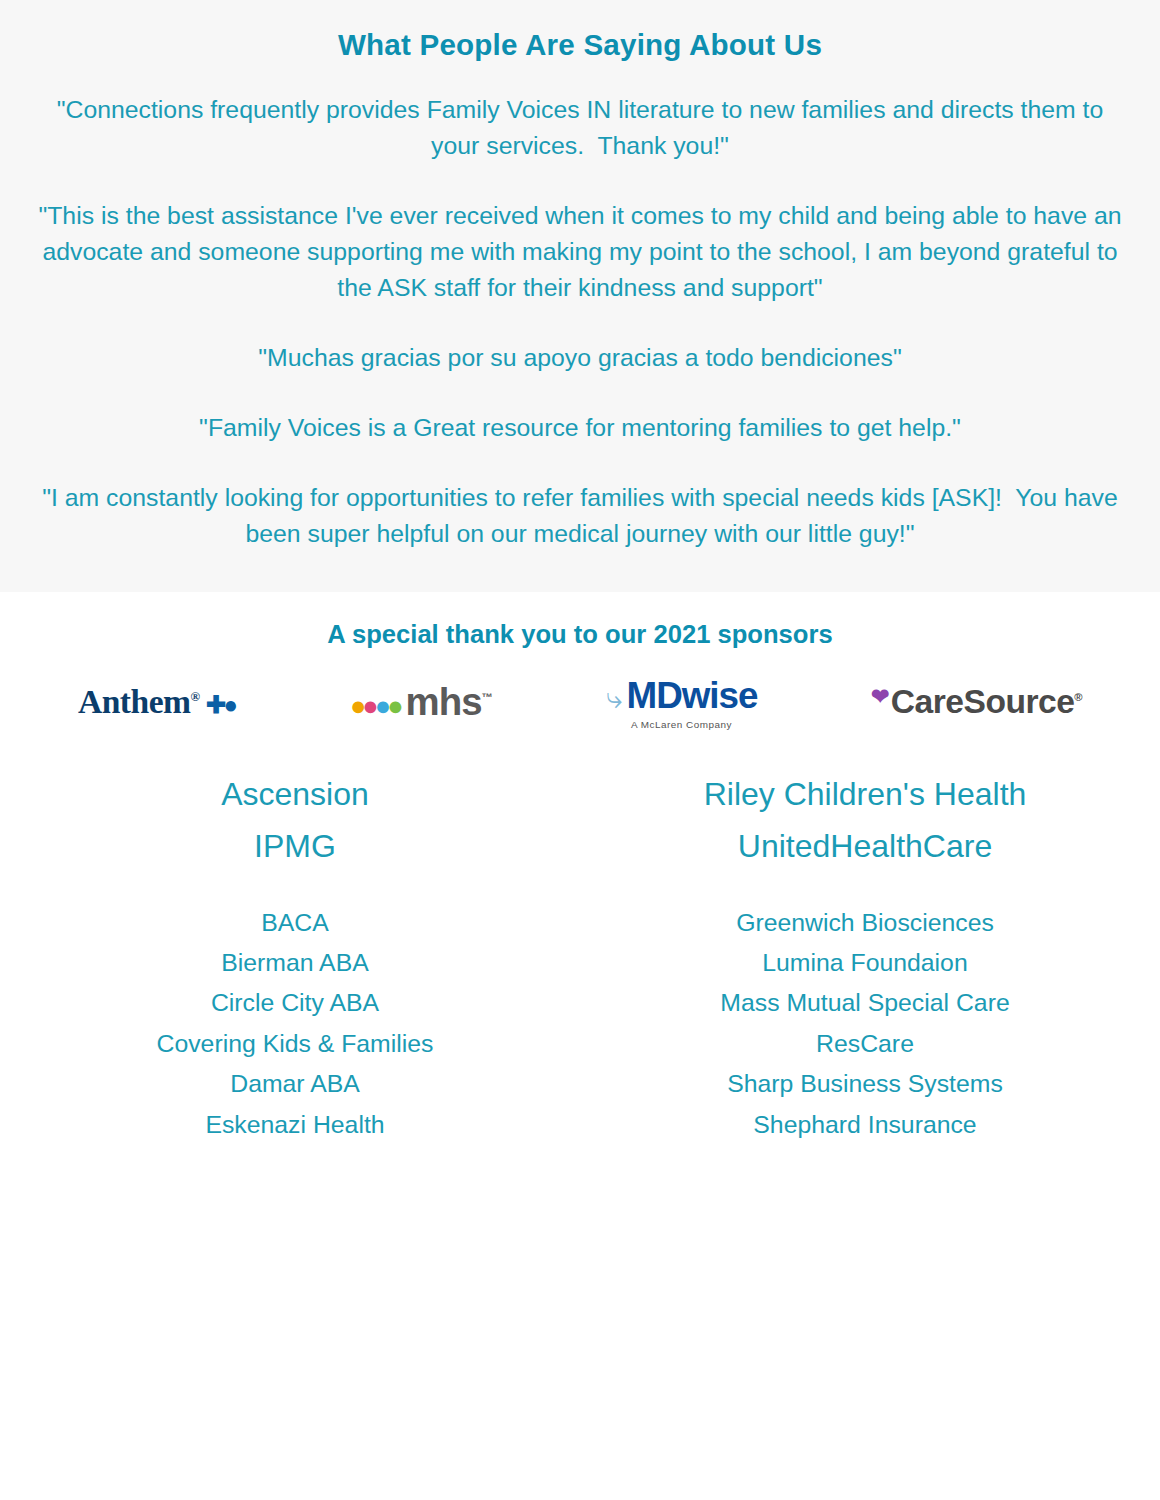What People Are Saying About Us
"Connections frequently provides Family Voices IN literature to new families and directs them to your services. Thank you!"
"This is the best assistance I've ever received when it comes to my child and being able to have an advocate and someone supporting me with making my point to the school, I am beyond grateful to the ASK staff for their kindness and support"
"Muchas gracias por su apoyo gracias a todo bendiciones"
"Family Voices is a Great resource for mentoring families to get help."
"I am constantly looking for opportunities to refer families with special needs kids [ASK]! You have been super helpful on our medical journey with our little guy!"
A special thank you to our 2021 sponsors
Anthem®✚●
●●●●mhs™
⤷MDwise A McLaren Company
❤CareSource®
Ascension
Riley Children's Health
IPMG
UnitedHealthCare
BACA
Greenwich Biosciences
Bierman ABA
Lumina Foundaion
Circle City ABA
Mass Mutual Special Care
Covering Kids & Families
ResCare
Damar ABA
Sharp Business Systems
Eskenazi Health
Shephard Insurance